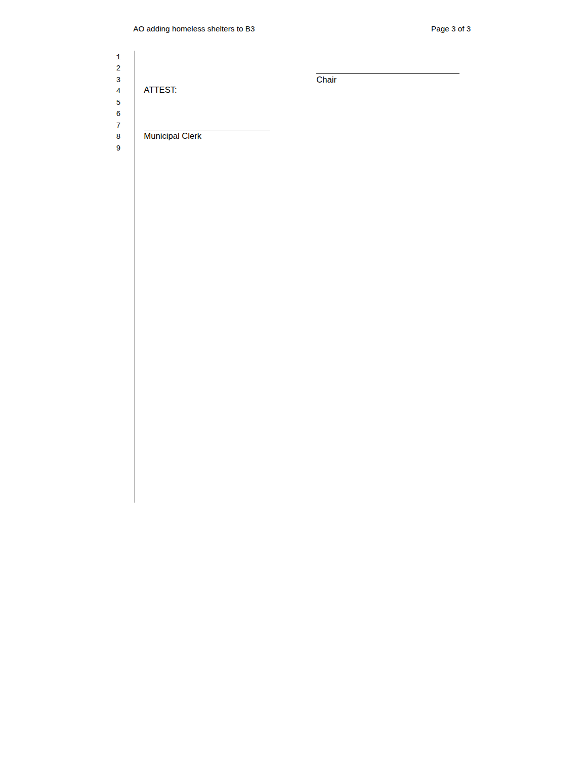AO adding homeless shelters to B3 Page 3 of 3
1
2
3
4
5
6
7
8
9
Chair
ATTEST:
Municipal Clerk